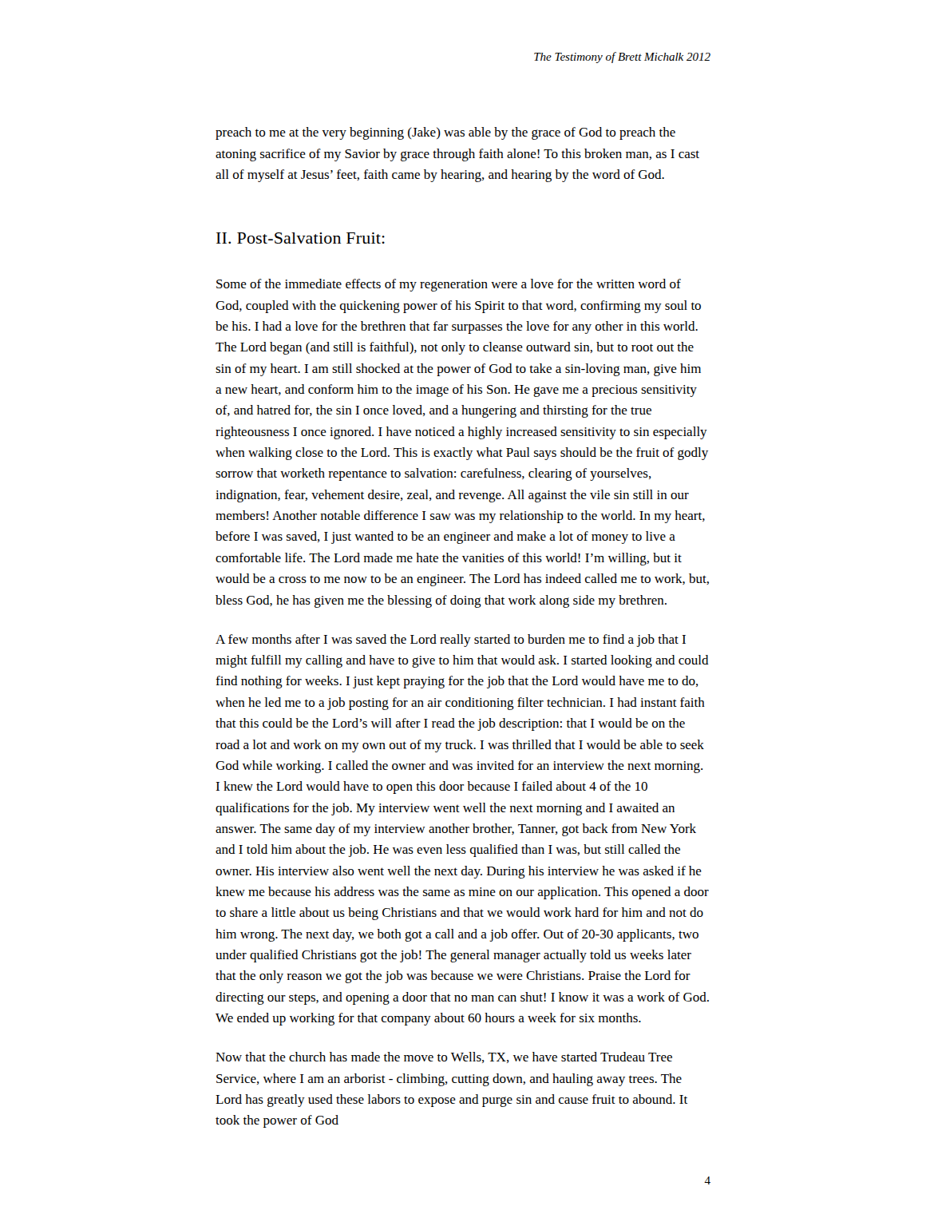The Testimony of Brett Michalk 2012
preach to me at the very beginning (Jake) was able by the grace of God to preach the atoning sacrifice of my Savior by grace through faith alone! To this broken man, as I cast all of myself at Jesus’ feet, faith came by hearing, and hearing by the word of God.
II. Post-Salvation Fruit:
Some of the immediate effects of my regeneration were a love for the written word of God, coupled with the quickening power of his Spirit to that word, confirming my soul to be his. I had a love for the brethren that far surpasses the love for any other in this world. The Lord began (and still is faithful), not only to cleanse outward sin, but to root out the sin of my heart. I am still shocked at the power of God to take a sin-loving man, give him a new heart, and conform him to the image of his Son. He gave me a precious sensitivity of, and hatred for, the sin I once loved, and a hungering and thirsting for the true righteousness I once ignored. I have noticed a highly increased sensitivity to sin especially when walking close to the Lord. This is exactly what Paul says should be the fruit of godly sorrow that worketh repentance to salvation: carefulness, clearing of yourselves, indignation, fear, vehement desire, zeal, and revenge. All against the vile sin still in our members! Another notable difference I saw was my relationship to the world. In my heart, before I was saved, I just wanted to be an engineer and make a lot of money to live a comfortable life. The Lord made me hate the vanities of this world! I’m willing, but it would be a cross to me now to be an engineer. The Lord has indeed called me to work, but, bless God, he has given me the blessing of doing that work along side my brethren.
A few months after I was saved the Lord really started to burden me to find a job that I might fulfill my calling and have to give to him that would ask. I started looking and could find nothing for weeks. I just kept praying for the job that the Lord would have me to do, when he led me to a job posting for an air conditioning filter technician. I had instant faith that this could be the Lord’s will after I read the job description: that I would be on the road a lot and work on my own out of my truck. I was thrilled that I would be able to seek God while working. I called the owner and was invited for an interview the next morning. I knew the Lord would have to open this door because I failed about 4 of the 10 qualifications for the job. My interview went well the next morning and I awaited an answer. The same day of my interview another brother, Tanner, got back from New York and I told him about the job. He was even less qualified than I was, but still called the owner. His interview also went well the next day. During his interview he was asked if he knew me because his address was the same as mine on our application. This opened a door to share a little about us being Christians and that we would work hard for him and not do him wrong. The next day, we both got a call and a job offer. Out of 20-30 applicants, two under qualified Christians got the job! The general manager actually told us weeks later that the only reason we got the job was because we were Christians. Praise the Lord for directing our steps, and opening a door that no man can shut! I know it was a work of God. We ended up working for that company about 60 hours a week for six months.
Now that the church has made the move to Wells, TX, we have started Trudeau Tree Service, where I am an arborist - climbing, cutting down, and hauling away trees. The Lord has greatly used these labors to expose and purge sin and cause fruit to abound. It took the power of God
4